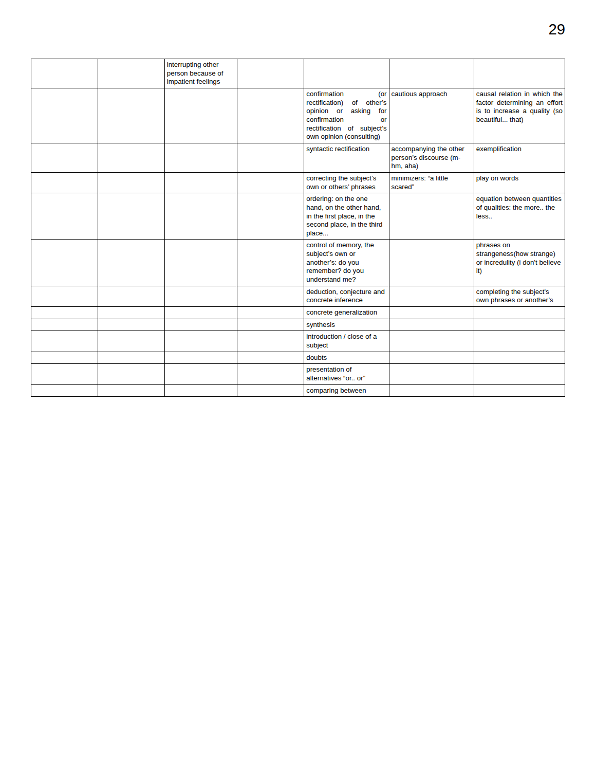29
| | | interrupting other person because of impatient feelings | | | | |
| | | | | confirmation (or rectification) of other’s opinion or asking for confirmation or rectification of subject’s own opinion (consulting) | cautious approach | causal relation in which the factor determining an effort is to increase a quality (so beautiful... that) |
| | | | | syntactic rectification | accompanying the other person’s discourse (m-hm, aha) | exemplification |
| | | | | correcting the subject’s own or others’ phrases | minimizers: “a little scared” | play on words |
| | | | | ordering: on the one hand, on the other hand, in the first place, in the second place, in the third place... | | equation between quantities of qualities: the more.. the less.. |
| | | | | control of memory, the subject’s own or another’s: do you remember? do you understand me? | | phrases on strangeness(how strange) or incredulity (i don't believe it) |
| | | | | deduction, conjecture and concrete inference | | completing the subject's own phrases or another’s |
| | | | | concrete generalization | | |
| | | | | synthesis | | |
| | | | | introduction / close of a subject | | |
| | | | | doubts | | |
| | | | | presentation of alternatives “or.. or” | | |
| | | | | comparing between | | |